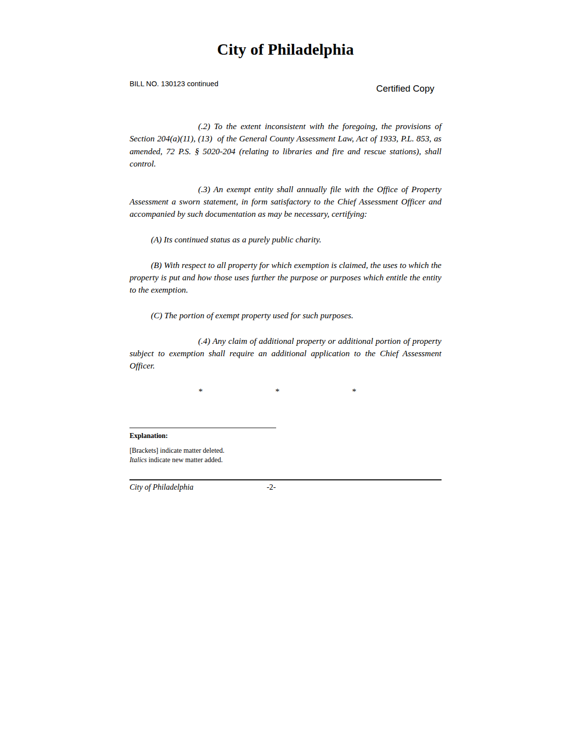City of Philadelphia
BILL NO. 130123 continued
Certified Copy
(.2) To the extent inconsistent with the foregoing, the provisions of Section 204(a)(11), (13) of the General County Assessment Law, Act of 1933, P.L. 853, as amended, 72 P.S. § 5020-204 (relating to libraries and fire and rescue stations), shall control.
(.3) An exempt entity shall annually file with the Office of Property Assessment a sworn statement, in form satisfactory to the Chief Assessment Officer and accompanied by such documentation as may be necessary, certifying:
(A) Its continued status as a purely public charity.
(B) With respect to all property for which exemption is claimed, the uses to which the property is put and how those uses further the purpose or purposes which entitle the entity to the exemption.
(C) The portion of exempt property used for such purposes.
(.4) Any claim of additional property or additional portion of property subject to exemption shall require an additional application to the Chief Assessment Officer.
* * *
Explanation:
[Brackets] indicate matter deleted.
Italics indicate new matter added.
City of Philadelphia
-2-